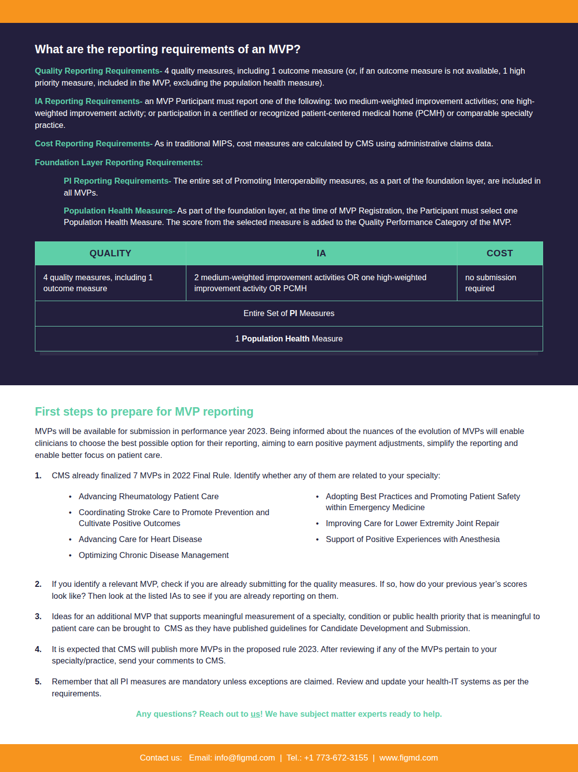What are the reporting requirements of an MVP?
Quality Reporting Requirements- 4 quality measures, including 1 outcome measure (or, if an outcome measure is not available, 1 high priority measure, included in the MVP, excluding the population health measure).
IA Reporting Requirements- an MVP Participant must report one of the following: two medium-weighted improvement activities; one high-weighted improvement activity; or participation in a certified or recognized patient-centered medical home (PCMH) or comparable specialty practice.
Cost Reporting Requirements- As in traditional MIPS, cost measures are calculated by CMS using administrative claims data.
Foundation Layer Reporting Requirements:
PI Reporting Requirements- The entire set of Promoting Interoperability measures, as a part of the foundation layer, are included in all MVPs.
Population Health Measures- As part of the foundation layer, at the time of MVP Registration, the Participant must select one Population Health Measure. The score from the selected measure is added to the Quality Performance Category of the MVP.
| QUALITY | IA | COST |
| --- | --- | --- |
| 4 quality measures, including 1 outcome measure | 2 medium-weighted improvement activities OR one high-weighted improvement activity OR PCMH | no submission required |
| Entire Set of PI Measures |
| 1 Population Health Measure |
First steps to prepare for MVP reporting
MVPs will be available for submission in performance year 2023. Being informed about the nuances of the evolution of MVPs will enable clinicians to choose the best possible option for their reporting, aiming to earn positive payment adjustments, simplify the reporting and enable better focus on patient care.
CMS already finalized 7 MVPs in 2022 Final Rule. Identify whether any of them are related to your specialty:
Advancing Rheumatology Patient Care
Coordinating Stroke Care to Promote Prevention and Cultivate Positive Outcomes
Advancing Care for Heart Disease
Optimizing Chronic Disease Management
Adopting Best Practices and Promoting Patient Safety within Emergency Medicine
Improving Care for Lower Extremity Joint Repair
Support of Positive Experiences with Anesthesia
If you identify a relevant MVP, check if you are already submitting for the quality measures. If so, how do your previous year’s scores look like? Then look at the listed IAs to see if you are already reporting on them.
Ideas for an additional MVP that supports meaningful measurement of a specialty, condition or public health priority that is meaningful to patient care can be brought to CMS as they have published guidelines for Candidate Development and Submission.
It is expected that CMS will publish more MVPs in the proposed rule 2023. After reviewing if any of the MVPs pertain to your specialty/practice, send your comments to CMS.
Remember that all PI measures are mandatory unless exceptions are claimed. Review and update your health-IT systems as per the requirements.
Any questions? Reach out to us! We have subject matter experts ready to help.
Contact us: Email: info@figmd.com | Tel.: +1 773-672-3155 | www.figmd.com